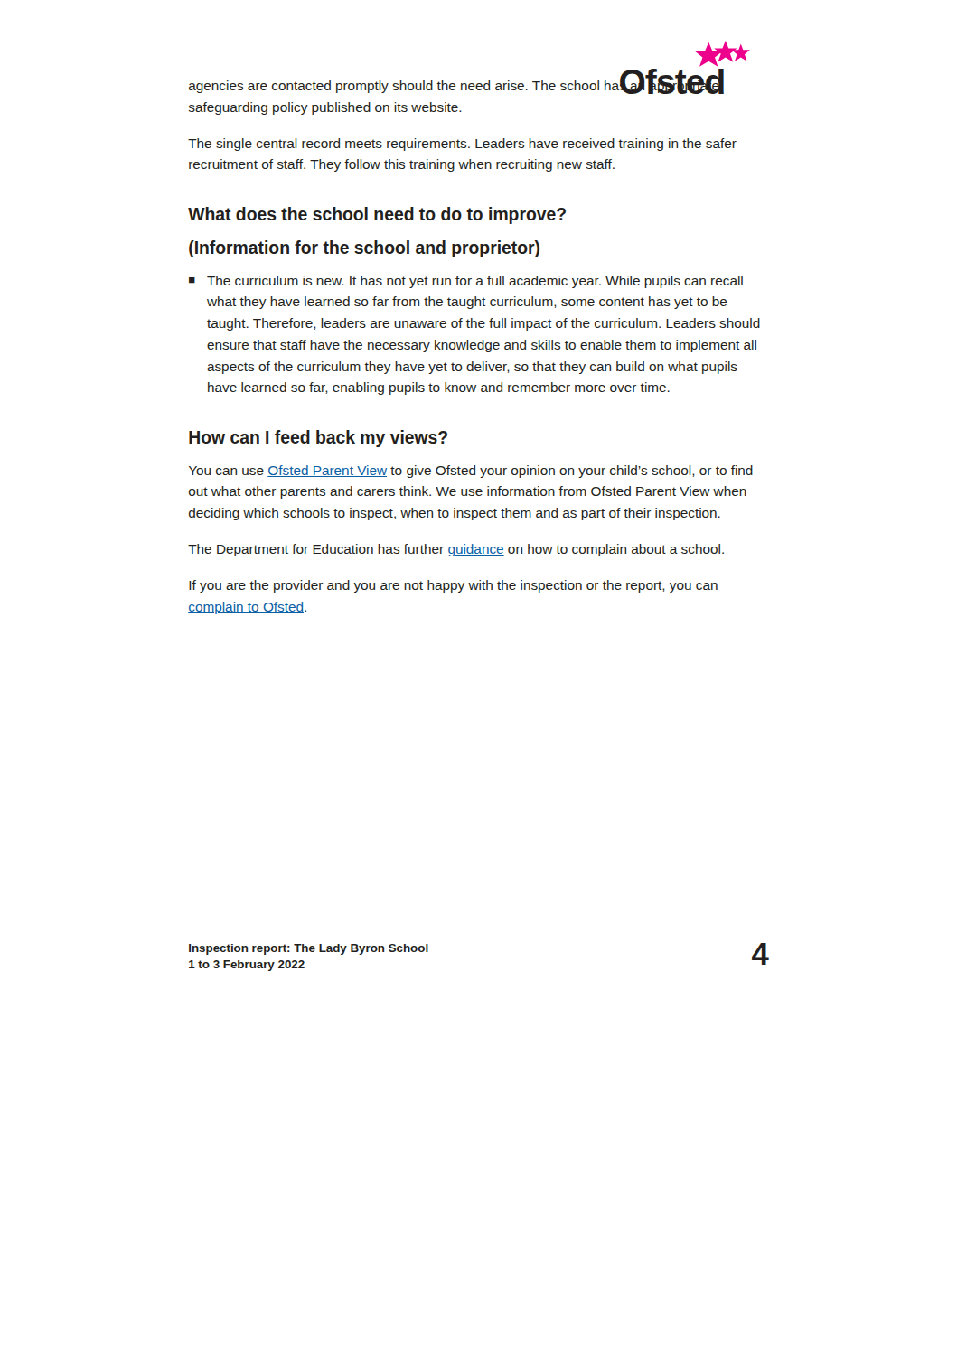Ofsted
agencies are contacted promptly should the need arise. The school has an appropriate safeguarding policy published on its website.
The single central record meets requirements. Leaders have received training in the safer recruitment of staff. They follow this training when recruiting new staff.
What does the school need to do to improve?
(Information for the school and proprietor)
The curriculum is new. It has not yet run for a full academic year. While pupils can recall what they have learned so far from the taught curriculum, some content has yet to be taught. Therefore, leaders are unaware of the full impact of the curriculum. Leaders should ensure that staff have the necessary knowledge and skills to enable them to implement all aspects of the curriculum they have yet to deliver, so that they can build on what pupils have learned so far, enabling pupils to know and remember more over time.
How can I feed back my views?
You can use Ofsted Parent View to give Ofsted your opinion on your child’s school, or to find out what other parents and carers think. We use information from Ofsted Parent View when deciding which schools to inspect, when to inspect them and as part of their inspection.
The Department for Education has further guidance on how to complain about a school.
If you are the provider and you are not happy with the inspection or the report, you can complain to Ofsted.
Inspection report: The Lady Byron School
1 to 3 February 2022
4